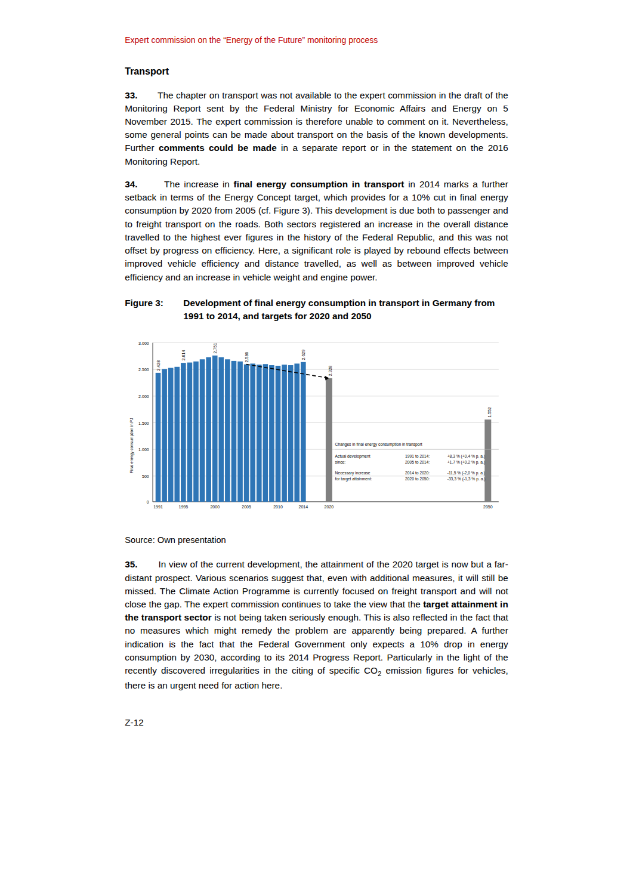Expert commission on the “Energy of the Future” monitoring process
Transport
33. The chapter on transport was not available to the expert commission in the draft of the Monitoring Report sent by the Federal Ministry for Economic Affairs and Energy on 5 November 2015. The expert commission is therefore unable to comment on it. Nevertheless, some general points can be made about transport on the basis of the known developments. Further comments could be made in a separate report or in the statement on the 2016 Monitoring Report.
34. The increase in final energy consumption in transport in 2014 marks a further setback in terms of the Energy Concept target, which provides for a 10% cut in final energy consumption by 2020 from 2005 (cf. Figure 3). This development is due both to passenger and to freight transport on the roads. Both sectors registered an increase in the overall distance travelled to the highest ever figures in the history of the Federal Republic, and this was not offset by progress on efficiency. Here, a significant role is played by rebound effects between improved vehicle efficiency and distance travelled, as well as between improved vehicle efficiency and an increase in vehicle weight and engine power.
Figure 3:
Development of final energy consumption in transport in Germany from 1991 to 2014, and targets for 2020 and 2050
Final energy consumption in PJ 3.000 2.500 2.000 1.500 1.000 500 0 2.428 2.614 2.751 2.586 2.629 2.328 1.552 1991 1995 2000 2005 2010 2014 2020 2050 Changes in final energy consumption in transport Actual development since: 1991 to 2014: 2005 to 2014: +8,3 % (+0,4 % p. a.) +1,7 % (+0,2 % p. a.) Necessary increase for target attainment: 2014 to 2020: 2020 to 2050: -11,5 % (-2,0 % p. a.) -33,3 % (-1,3 % p. a.)
Source: Own presentation
35. In view of the current development, the attainment of the 2020 target is now but a far-distant prospect. Various scenarios suggest that, even with additional measures, it will still be missed. The Climate Action Programme is currently focused on freight transport and will not close the gap. The expert commission continues to take the view that the target attainment in the transport sector is not being taken seriously enough. This is also reflected in the fact that no measures which might remedy the problem are apparently being prepared. A further indication is the fact that the Federal Government only expects a 10% drop in energy consumption by 2030, according to its 2014 Progress Report. Particularly in the light of the recently discovered irregularities in the citing of specific CO2 emission figures for vehicles, there is an urgent need for action here.
Z-12